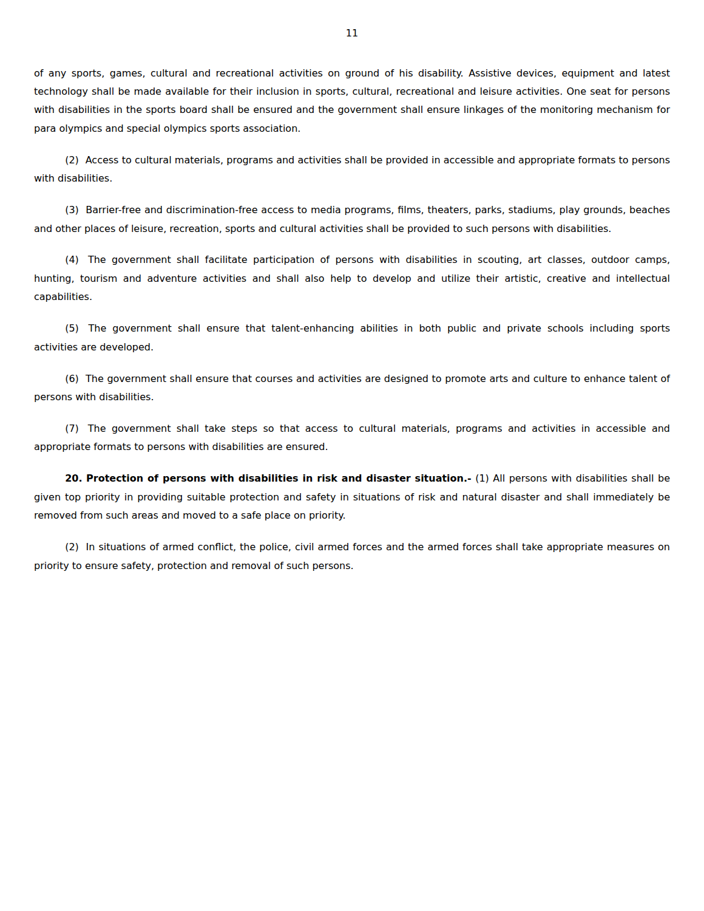11
of any sports, games, cultural and recreational activities on ground of his disability. Assistive devices, equipment and latest technology shall be made available for their inclusion in sports, cultural, recreational and leisure activities. One seat for persons with disabilities in the sports board shall be ensured and the government shall ensure linkages of the monitoring mechanism for para olympics and special olympics sports association.
(2) Access to cultural materials, programs and activities shall be provided in accessible and appropriate formats to persons with disabilities.
(3) Barrier-free and discrimination-free access to media programs, films, theaters, parks, stadiums, play grounds, beaches and other places of leisure, recreation, sports and cultural activities shall be provided to such persons with disabilities.
(4) The government shall facilitate participation of persons with disabilities in scouting, art classes, outdoor camps, hunting, tourism and adventure activities and shall also help to develop and utilize their artistic, creative and intellectual capabilities.
(5) The government shall ensure that talent-enhancing abilities in both public and private schools including sports activities are developed.
(6) The government shall ensure that courses and activities are designed to promote arts and culture to enhance talent of persons with disabilities.
(7) The government shall take steps so that access to cultural materials, programs and activities in accessible and appropriate formats to persons with disabilities are ensured.
20. Protection of persons with disabilities in risk and disaster situation.- (1) All persons with disabilities shall be given top priority in providing suitable protection and safety in situations of risk and natural disaster and shall immediately be removed from such areas and moved to a safe place on priority.
(2) In situations of armed conflict, the police, civil armed forces and the armed forces shall take appropriate measures on priority to ensure safety, protection and removal of such persons.